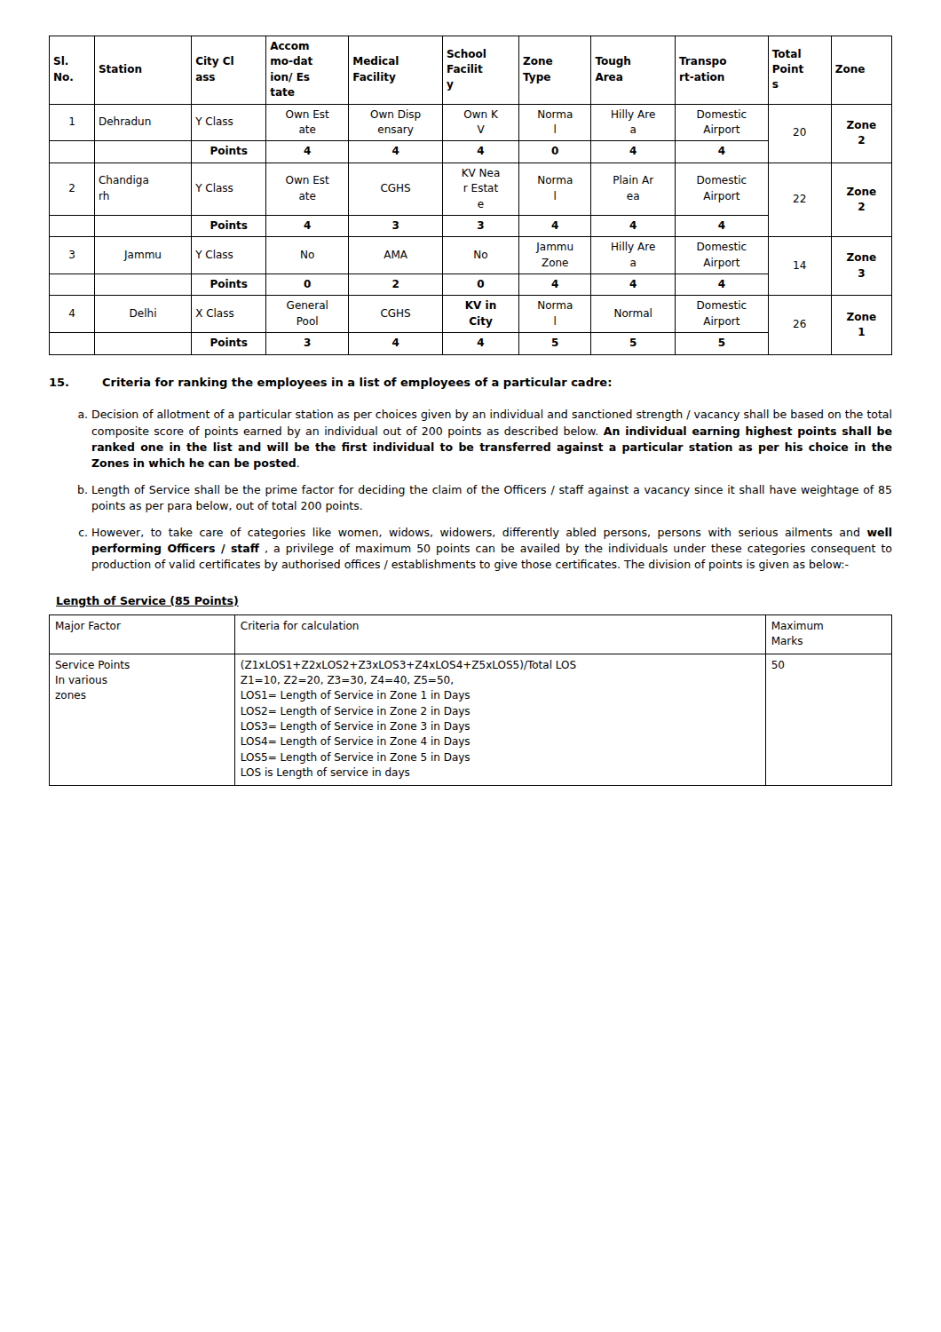| Sl. No. | Station | City Cl ass | Accom mo-dat ion/ Es tate | Medical Facility | School Facilit y | Zone Type | Tough Area | Transpo rt-ation | Total Point s | Zone |
| --- | --- | --- | --- | --- | --- | --- | --- | --- | --- | --- |
| 1 | Dehradun | Y Class | Own Est ate | Own Disp ensary | Own K V | Norma l | Hilly Are a | Domestic Airport | 20 | Zone 2 |
| | | Points | 4 | 4 | 4 | 0 | 4 | 4 |
| 2 | Chandiga rh | Y Class | Own Est ate | CGHS | KV Nea r Estat e | Norma l | Plain Ar ea | Domestic Airport | 22 | Zone 2 |
| | | Points | 4 | 3 | 3 | 4 | 4 | 4 |
| 3 | Jammu | Y Class | No | AMA | No | Jammu Zone | Hilly Are a | Domestic Airport | 14 | Zone 3 |
| | | Points | 0 | 2 | 0 | 4 | 4 | 4 |
| 4 | Delhi | X Class | General Pool | CGHS | KV in City | Norma l | Normal | Domestic Airport | 26 | Zone 1 |
| | | Points | 3 | 4 | 4 | 5 | 5 | 5 |
15. Criteria for ranking the employees in a list of employees of a particular cadre:
Decision of allotment of a particular station as per choices given by an individual and sanctioned strength / vacancy shall be based on the total composite score of points earned by an individual out of 200 points as described below. An individual earning highest points shall be ranked one in the list and will be the first individual to be transferred against a particular station as per his choice in the Zones in which he can be posted.
Length of Service shall be the prime factor for deciding the claim of the Officers / staff against a vacancy since it shall have weightage of 85 points as per para below, out of total 200 points.
However, to take care of categories like women, widows, widowers, differently abled persons, persons with serious ailments and well performing Officers / staff , a privilege of maximum 50 points can be availed by the individuals under these categories consequent to production of valid certificates by authorised offices / establishments to give those certificates. The division of points is given as below:-
Length of Service (85 Points)
| Major Factor | Criteria for calculation | Maximum Marks |
| --- | --- | --- |
| Service Points In various zones | (Z1xLOS1+Z2xLOS2+Z3xLOS3+Z4xLOS4+Z5xLOS5)/Total LOS Z1=10, Z2=20, Z3=30, Z4=40, Z5=50, LOS1= Length of Service in Zone 1 in Days LOS2= Length of Service in Zone 2 in Days LOS3= Length of Service in Zone 3 in Days LOS4= Length of Service in Zone 4 in Days LOS5= Length of Service in Zone 5 in Days LOS is Length of service in days | 50 |